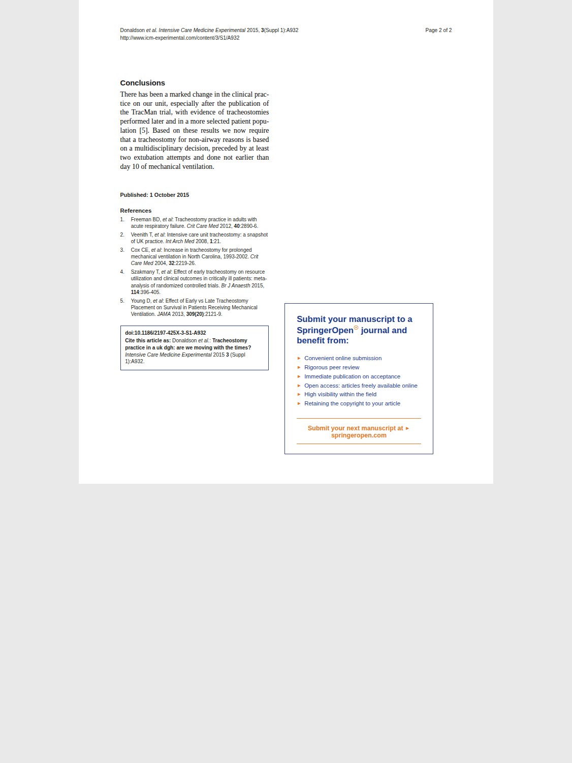Donaldson et al. Intensive Care Medicine Experimental 2015, 3(Suppl 1):A932
http://www.icm-experimental.com/content/3/S1/A932
Page 2 of 2
Conclusions
There has been a marked change in the clinical practice on our unit, especially after the publication of the TracMan trial, with evidence of tracheostomies performed later and in a more selected patient population [5]. Based on these results we now require that a tracheostomy for non-airway reasons is based on a multidisciplinary decision, preceded by at least two extubation attempts and done not earlier than day 10 of mechanical ventilation.
Published: 1 October 2015
References
1. Freeman BD, et al: Tracheostomy practice in adults with acute respiratory failure. Crit Care Med 2012, 40:2890-6.
2. Veenith T, et al: Intensive care unit tracheostomy: a snapshot of UK practice. Int Arch Med 2008, 1:21.
3. Cox CE, et al: Increase in tracheostomy for prolonged mechanical ventilation in North Carolina, 1993-2002. Crit Care Med 2004, 32:2219-26.
4. Szakmany T, et al: Effect of early tracheostomy on resource utilization and clinical outcomes in critically ill patients: meta-analysis of randomized controlled trials. Br J Anaesth 2015, 114:396-405.
5. Young D, et al: Effect of Early vs Late Tracheostomy Placement on Survival in Patients Receiving Mechanical Ventilation. JAMA 2013, 309(20):2121-9.
doi:10.1186/2197-425X-3-S1-A932
Cite this article as: Donaldson et al.: Tracheostomy practice in a uk dgh: are we moving with the times? Intensive Care Medicine Experimental 2015 3 (Suppl 1):A932.
Submit your manuscript to a SpringerOpen☉ journal and benefit from:
Convenient online submission
Rigorous peer review
Immediate publication on acceptance
Open access: articles freely available online
High visibility within the field
Retaining the copyright to your article
Submit your next manuscript at ► springeropen.com